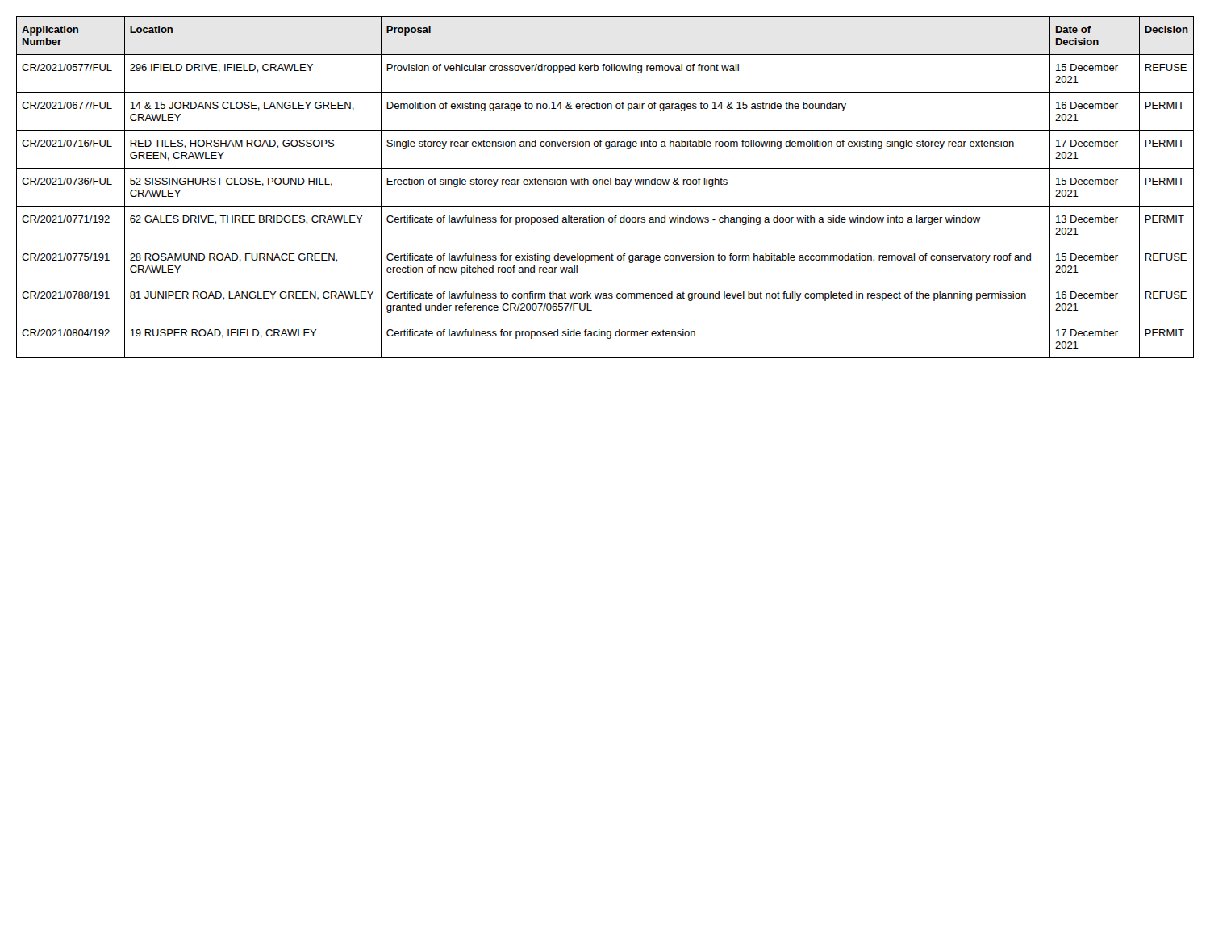Planning application decisions
| Application Number | Location | Proposal | Date of Decision | Decision |
| --- | --- | --- | --- | --- |
| CR/2021/0577/FUL | 296 IFIELD DRIVE, IFIELD, CRAWLEY | Provision of vehicular crossover/dropped kerb following removal of front wall | 15 December 2021 | REFUSE |
| CR/2021/0677/FUL | 14 & 15 JORDANS CLOSE, LANGLEY GREEN, CRAWLEY | Demolition of existing garage to no.14 & erection of pair of garages to 14 & 15 astride the boundary | 16 December 2021 | PERMIT |
| CR/2021/0716/FUL | RED TILES, HORSHAM ROAD, GOSSOPS GREEN, CRAWLEY | Single storey rear extension and conversion of garage into a habitable room following demolition of existing single storey rear extension | 17 December 2021 | PERMIT |
| CR/2021/0736/FUL | 52 SISSINGHURST CLOSE, POUND HILL, CRAWLEY | Erection of single storey rear extension with oriel bay window & roof lights | 15 December 2021 | PERMIT |
| CR/2021/0771/192 | 62 GALES DRIVE, THREE BRIDGES, CRAWLEY | Certificate of lawfulness for proposed alteration of doors and windows - changing a door with a side window into a larger window | 13 December 2021 | PERMIT |
| CR/2021/0775/191 | 28 ROSAMUND ROAD, FURNACE GREEN, CRAWLEY | Certificate of lawfulness for existing development of garage conversion to form habitable accommodation, removal of conservatory roof and erection of new pitched roof and rear wall | 15 December 2021 | REFUSE |
| CR/2021/0788/191 | 81 JUNIPER ROAD, LANGLEY GREEN, CRAWLEY | Certificate of lawfulness to confirm that work was commenced at ground level but not fully completed in respect of the planning permission granted under reference CR/2007/0657/FUL | 16 December 2021 | REFUSE |
| CR/2021/0804/192 | 19 RUSPER ROAD, IFIELD, CRAWLEY | Certificate of lawfulness for proposed side facing dormer extension | 17 December 2021 | PERMIT |